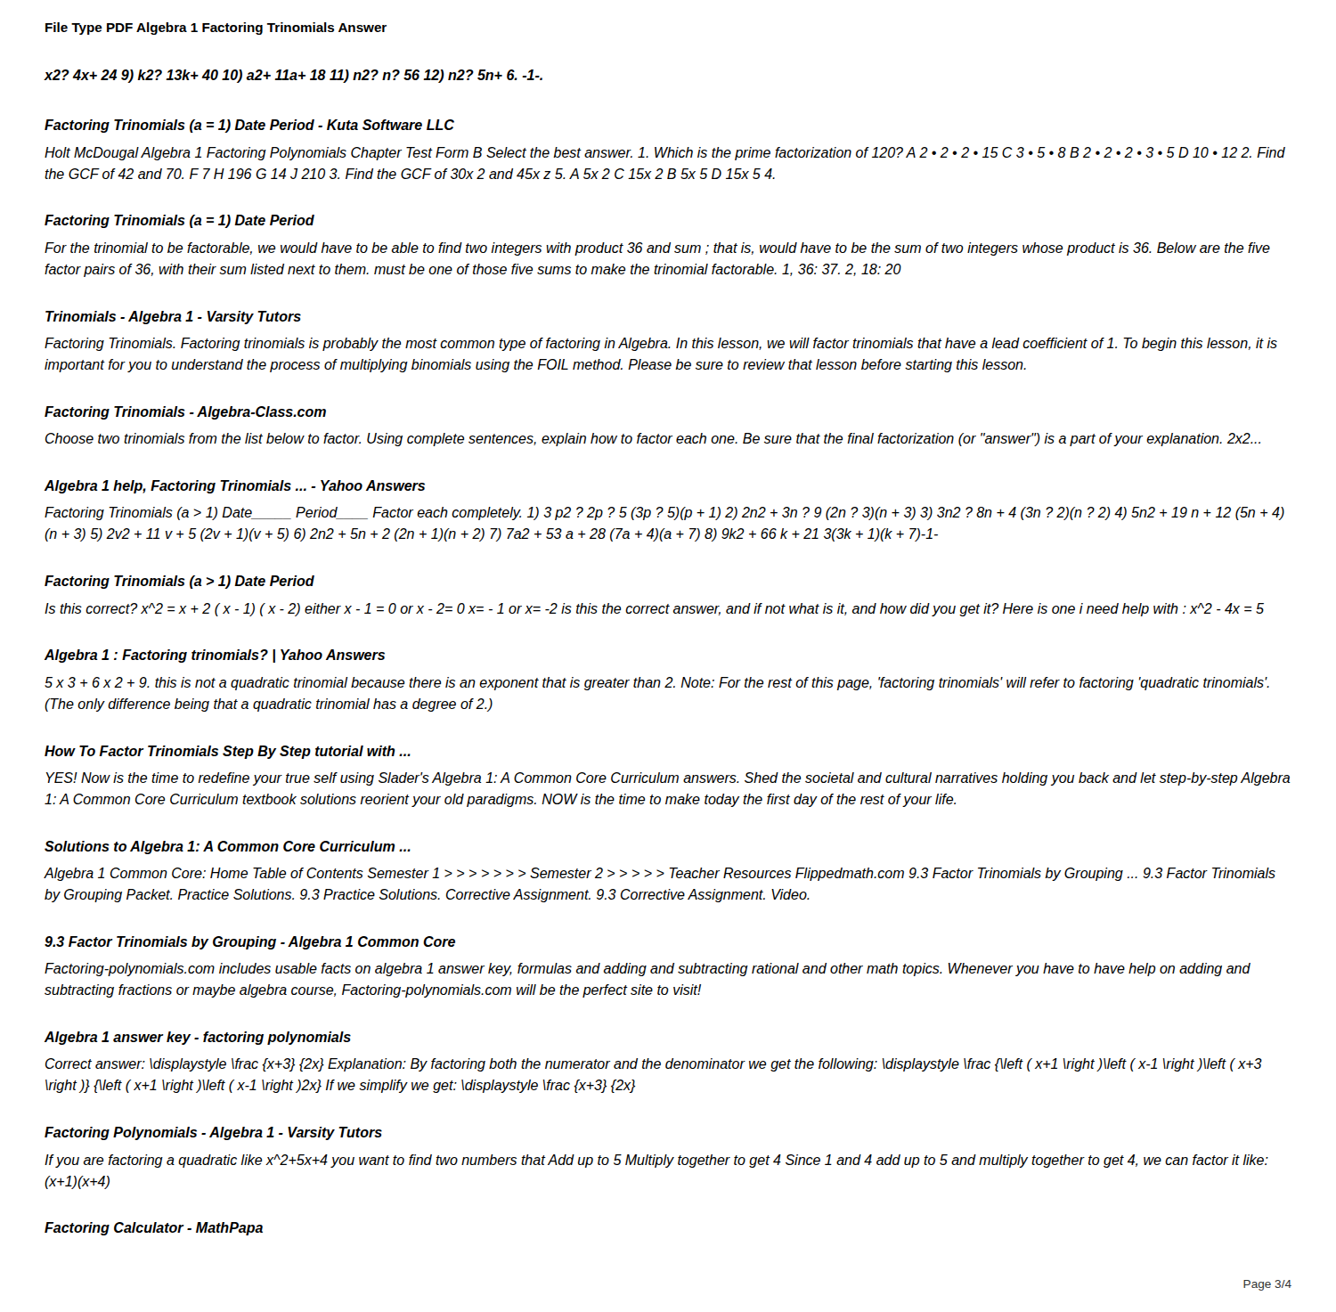File Type PDF Algebra 1 Factoring Trinomials Answer
x2? 4x+ 24 9) k2? 13k+ 40 10) a2+ 11a+ 18 11) n2? n? 56 12) n2? 5n+ 6. -1-.
Factoring Trinomials (a = 1) Date Period - Kuta Software LLC
Holt McDougal Algebra 1 Factoring Polynomials Chapter Test Form B Select the best answer. 1. Which is the prime factorization of 120? A 2 • 2 • 2 • 15 C 3 • 5 • 8 B 2 • 2 • 2 • 3 • 5 D 10 • 12 2. Find the GCF of 42 and 70. F 7 H 196 G 14 J 210 3. Find the GCF of 30x 2 and 45x z 5. A 5x 2 C 15x 2 B 5x 5 D 15x 5 4.
Factoring Trinomials (a = 1) Date Period
For the trinomial to be factorable, we would have to be able to find two integers with product 36 and sum ; that is, would have to be the sum of two integers whose product is 36. Below are the five factor pairs of 36, with their sum listed next to them. must be one of those five sums to make the trinomial factorable. 1, 36: 37. 2, 18: 20
Trinomials - Algebra 1 - Varsity Tutors
Factoring Trinomials. Factoring trinomials is probably the most common type of factoring in Algebra. In this lesson, we will factor trinomials that have a lead coefficient of 1. To begin this lesson, it is important for you to understand the process of multiplying binomials using the FOIL method. Please be sure to review that lesson before starting this lesson.
Factoring Trinomials - Algebra-Class.com
Choose two trinomials from the list below to factor. Using complete sentences, explain how to factor each one. Be sure that the final factorization (or "answer") is a part of your explanation. 2x2...
Algebra 1 help, Factoring Trinomials ... - Yahoo Answers
Factoring Trinomials (a > 1) Date_____ Period____ Factor each completely. 1) 3 p2 ? 2p ? 5 (3p ? 5)(p + 1) 2) 2n2 + 3n ? 9 (2n ? 3)(n + 3) 3) 3n2 ? 8n + 4 (3n ? 2)(n ? 2) 4) 5n2 + 19 n + 12 (5n + 4)(n + 3) 5) 2v2 + 11 v + 5 (2v + 1)(v + 5) 6) 2n2 + 5n + 2 (2n + 1)(n + 2) 7) 7a2 + 53 a + 28 (7a + 4)(a + 7) 8) 9k2 + 66 k + 21 3(3k + 1)(k + 7)-1-
Factoring Trinomials (a > 1) Date Period
Is this correct? x^2 = x + 2 ( x - 1) ( x - 2) either x - 1 = 0 or x - 2= 0 x= - 1 or x= -2 is this the correct answer, and if not what is it, and how did you get it? Here is one i need help with : x^2 - 4x = 5
Algebra 1 : Factoring trinomials? | Yahoo Answers
5 x 3 + 6 x 2 + 9. this is not a quadratic trinomial because there is an exponent that is greater than 2. Note: For the rest of this page, 'factoring trinomials' will refer to factoring 'quadratic trinomials'. (The only difference being that a quadratic trinomial has a degree of 2.)
How To Factor Trinomials Step By Step tutorial with ...
YES! Now is the time to redefine your true self using Slader's Algebra 1: A Common Core Curriculum answers. Shed the societal and cultural narratives holding you back and let step-by-step Algebra 1: A Common Core Curriculum textbook solutions reorient your old paradigms. NOW is the time to make today the first day of the rest of your life.
Solutions to Algebra 1: A Common Core Curriculum ...
Algebra 1 Common Core: Home Table of Contents Semester 1 > > > > > > > Semester 2 > > > > > Teacher Resources Flippedmath.com 9.3 Factor Trinomials by Grouping ... 9.3 Factor Trinomials by Grouping Packet. Practice Solutions. 9.3 Practice Solutions. Corrective Assignment. 9.3 Corrective Assignment. Video.
9.3 Factor Trinomials by Grouping - Algebra 1 Common Core
Factoring-polynomials.com includes usable facts on algebra 1 answer key, formulas and adding and subtracting rational and other math topics. Whenever you have to have help on adding and subtracting fractions or maybe algebra course, Factoring-polynomials.com will be the perfect site to visit!
Algebra 1 answer key - factoring polynomials
Correct answer: \displaystyle \frac {x+3} {2x} Explanation: By factoring both the numerator and the denominator we get the following: \displaystyle \frac {\left ( x+1 \right )\left ( x-1 \right )\left ( x+3 \right )} {\left ( x+1 \right )\left ( x-1 \right )2x} If we simplify we get: \displaystyle \frac {x+3} {2x}
Factoring Polynomials - Algebra 1 - Varsity Tutors
If you are factoring a quadratic like x^2+5x+4 you want to find two numbers that Add up to 5 Multiply together to get 4 Since 1 and 4 add up to 5 and multiply together to get 4, we can factor it like: (x+1)(x+4)
Factoring Calculator - MathPapa
Page 3/4